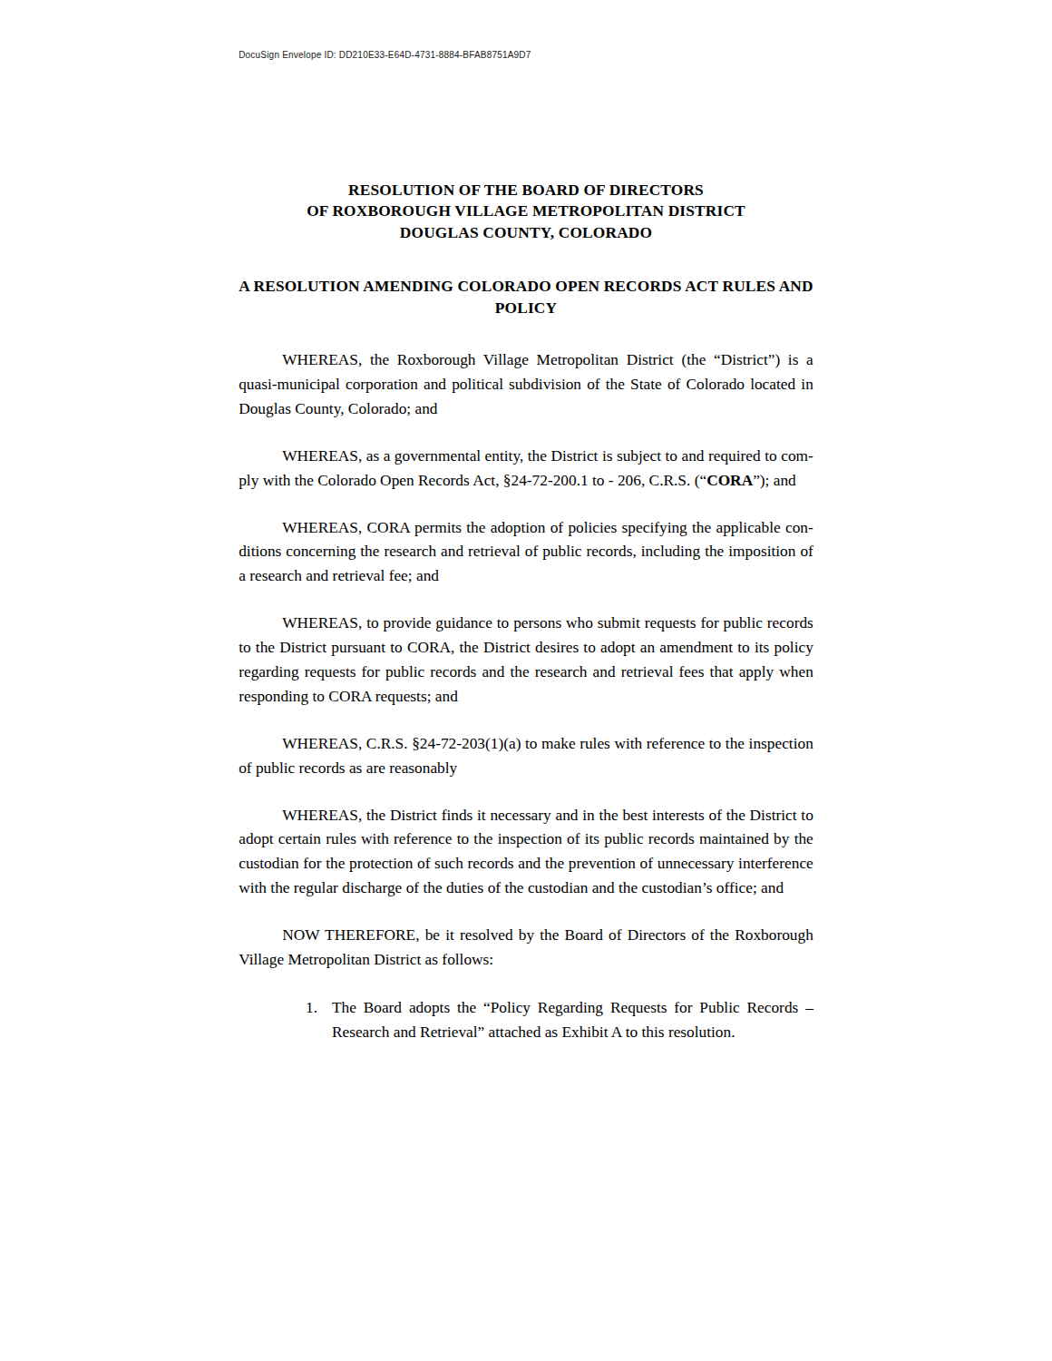DocuSign Envelope ID: DD210E33-E64D-4731-8884-BFAB8751A9D7
Resolution of the Board of Directors
of Roxborough Village Metropolitan District
Douglas County, Colorado
A Resolution Amending Colorado Open Records Act Rules and Policy
WHEREAS, the Roxborough Village Metropolitan District (the “District”) is a quasi-municipal corporation and political subdivision of the State of Colorado located in Douglas County, Colorado; and
WHEREAS, as a governmental entity, the District is subject to and required to comply with the Colorado Open Records Act, §24-72-200.1 to - 206, C.R.S. (“CORA”); and
WHEREAS, CORA permits the adoption of policies specifying the applicable conditions concerning the research and retrieval of public records, including the imposition of a research and retrieval fee; and
WHEREAS, to provide guidance to persons who submit requests for public records to the District pursuant to CORA, the District desires to adopt an amendment to its policy regarding requests for public records and the research and retrieval fees that apply when responding to CORA requests; and
WHEREAS, C.R.S. §24-72-203(1)(a) to make rules with reference to the inspection of public records as are reasonably
WHEREAS, the District finds it necessary and in the best interests of the District to adopt certain rules with reference to the inspection of its public records maintained by the custodian for the protection of such records and the prevention of unnecessary interference with the regular discharge of the duties of the custodian and the custodian’s office; and
NOW THEREFORE, be it resolved by the Board of Directors of the Roxborough Village Metropolitan District as follows:
The Board adopts the “Policy Regarding Requests for Public Records – Research and Retrieval” attached as Exhibit A to this resolution.